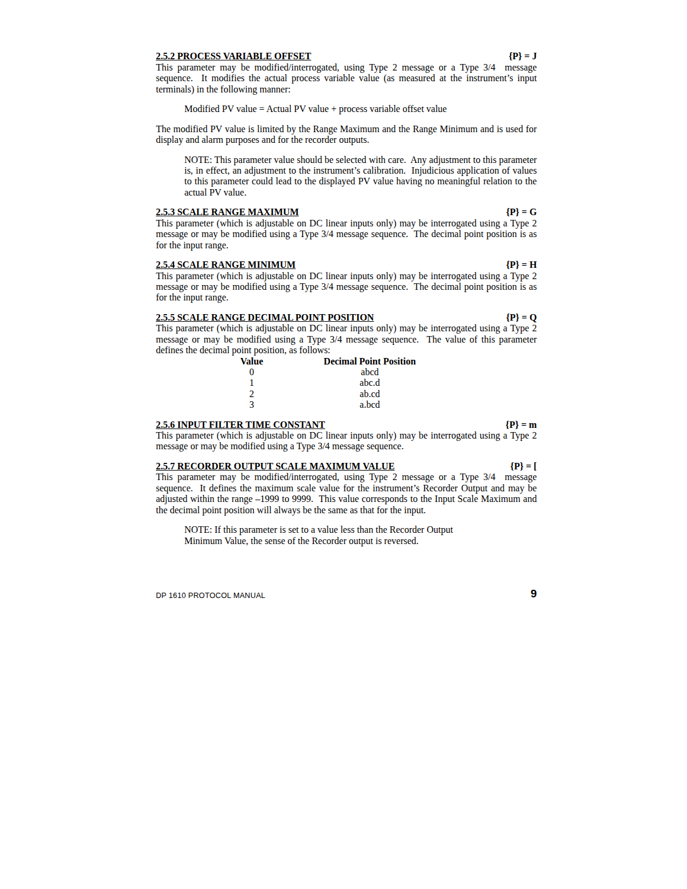2.5.2 PROCESS VARIABLE OFFSET
{P} = J
This parameter may be modified/interrogated, using Type 2 message or a Type 3/4 message sequence. It modifies the actual process variable value (as measured at the instrument’s input terminals) in the following manner:
Modified PV value = Actual PV value + process variable offset value
The modified PV value is limited by the Range Maximum and the Range Minimum and is used for display and alarm purposes and for the recorder outputs.
NOTE: This parameter value should be selected with care. Any adjustment to this parameter is, in effect, an adjustment to the instrument’s calibration. Injudicious application of values to this parameter could lead to the displayed PV value having no meaningful relation to the actual PV value.
2.5.3 SCALE RANGE MAXIMUM
{P} = G
This parameter (which is adjustable on DC linear inputs only) may be interrogated using a Type 2 message or may be modified using a Type 3/4 message sequence. The decimal point position is as for the input range.
2.5.4 SCALE RANGE MINIMUM
{P} = H
This parameter (which is adjustable on DC linear inputs only) may be interrogated using a Type 2 message or may be modified using a Type 3/4 message sequence. The decimal point position is as for the input range.
2.5.5 SCALE RANGE DECIMAL POINT POSITION
{P} = Q
This parameter (which is adjustable on DC linear inputs only) may be interrogated using a Type 2 message or may be modified using a Type 3/4 message sequence. The value of this parameter defines the decimal point position, as follows:
| Value | Decimal Point Position |
| --- | --- |
| 0 | abcd |
| 1 | abc.d |
| 2 | ab.cd |
| 3 | a.bcd |
2.5.6 INPUT FILTER TIME CONSTANT
{P} = m
This parameter (which is adjustable on DC linear inputs only) may be interrogated using a Type 2 message or may be modified using a Type 3/4 message sequence.
2.5.7 RECORDER OUTPUT SCALE MAXIMUM VALUE
{P} = [
This parameter may be modified/interrogated, using Type 2 message or a Type 3/4 message sequence. It defines the maximum scale value for the instrument’s Recorder Output and may be adjusted within the range –1999 to 9999. This value corresponds to the Input Scale Maximum and the decimal point position will always be the same as that for the input.
NOTE: If this parameter is set to a value less than the Recorder Output
Minimum Value, the sense of the Recorder output is reversed.
DP 1610 PROTOCOL MANUAL 9